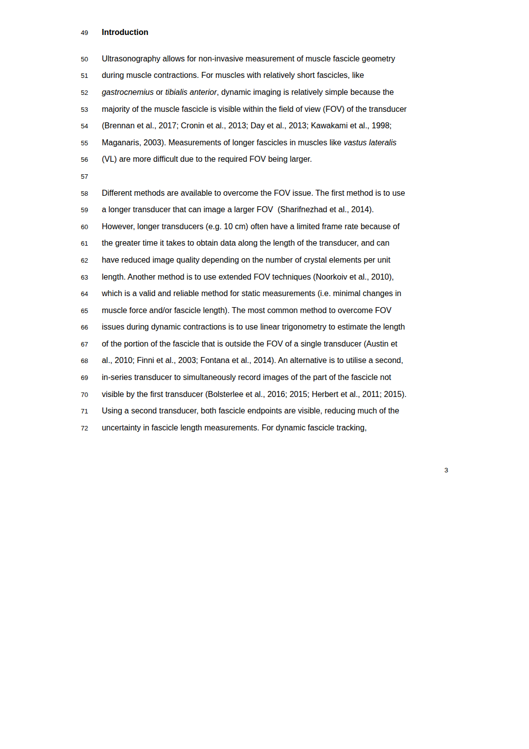49
Introduction
50 Ultrasonography allows for non-invasive measurement of muscle fascicle geometry
51 during muscle contractions. For muscles with relatively short fascicles, like
52 gastrocnemius or tibialis anterior, dynamic imaging is relatively simple because the
53 majority of the muscle fascicle is visible within the field of view (FOV) of the transducer
54 (Brennan et al., 2017; Cronin et al., 2013; Day et al., 2013; Kawakami et al., 1998;
55 Maganaris, 2003). Measurements of longer fascicles in muscles like vastus lateralis
56 (VL) are more difficult due to the required FOV being larger.
57
58 Different methods are available to overcome the FOV issue. The first method is to use
59 a longer transducer that can image a larger FOV (Sharifnezhad et al., 2014).
60 However, longer transducers (e.g. 10 cm) often have a limited frame rate because of
61 the greater time it takes to obtain data along the length of the transducer, and can
62 have reduced image quality depending on the number of crystal elements per unit
63 length. Another method is to use extended FOV techniques (Noorkoiv et al., 2010),
64 which is a valid and reliable method for static measurements (i.e. minimal changes in
65 muscle force and/or fascicle length). The most common method to overcome FOV
66 issues during dynamic contractions is to use linear trigonometry to estimate the length
67 of the portion of the fascicle that is outside the FOV of a single transducer (Austin et
68 al., 2010; Finni et al., 2003; Fontana et al., 2014). An alternative is to utilise a second,
69 in-series transducer to simultaneously record images of the part of the fascicle not
70 visible by the first transducer (Bolsterlee et al., 2016; 2015; Herbert et al., 2011; 2015).
71 Using a second transducer, both fascicle endpoints are visible, reducing much of the
72 uncertainty in fascicle length measurements. For dynamic fascicle tracking,
3